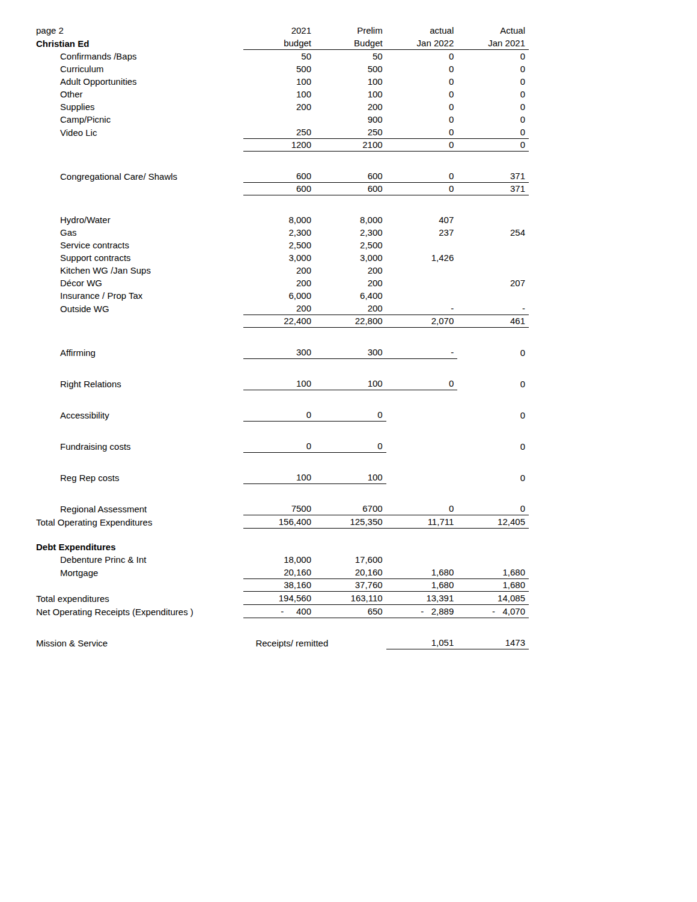| page 2 | 2021 | Prelim | actual | Actual |
| Christian Ed | budget | Budget | Jan 2022 | Jan 2021 |
| Confirmands /Baps | 50 | 50 | 0 | 0 |
| Curriculum | 500 | 500 | 0 | 0 |
| Adult Opportunities | 100 | 100 | 0 | 0 |
| Other | 100 | 100 | 0 | 0 |
| Supplies | 200 | 200 | 0 | 0 |
| Camp/Picnic | | 900 | 0 | 0 |
| Video Lic | 250 | 250 | 0 | 0 |
| | 1200 | 2100 | 0 | 0 |
| Congregational Care/ Shawls | 600 | 600 | 0 | 371 |
| | 600 | 600 | 0 | 371 |
| Hydro/Water | 8,000 | 8,000 | 407 | |
| Gas | 2,300 | 2,300 | 237 | 254 |
| Service contracts | 2,500 | 2,500 | | |
| Support contracts | 3,000 | 3,000 | 1,426 | |
| Kitchen WG /Jan Sups | 200 | 200 | | |
| Décor WG | 200 | 200 | | 207 |
| Insurance / Prop Tax | 6,000 | 6,400 | | |
| Outside WG | 200 | 200 | - | - |
| | 22,400 | 22,800 | 2,070 | 461 |
| Affirming | 300 | 300 | - | 0 |
| Right Relations | 100 | 100 | 0 | 0 |
| Accessibility | 0 | 0 | | 0 |
| Fundraising costs | 0 | 0 | | 0 |
| Reg Rep costs | 100 | 100 | | 0 |
| Regional Assessment | 7500 | 6700 | 0 | 0 |
| Total Operating Expenditures | 156,400 | 125,350 | 11,711 | 12,405 |
| Debt Expenditures | | | | |
| Debenture Princ & Int | 18,000 | 17,600 | | |
| Mortgage | 20,160 | 20,160 | 1,680 | 1,680 |
| | 38,160 | 37,760 | 1,680 | 1,680 |
| Total expenditures | 194,560 | 163,110 | 13,391 | 14,085 |
| Net Operating Receipts (Expenditures ) | - 400 | 650 | - 2,889 | - 4,070 |
| Mission & Service | Receipts/ remitted | 1,051 | 1473 |